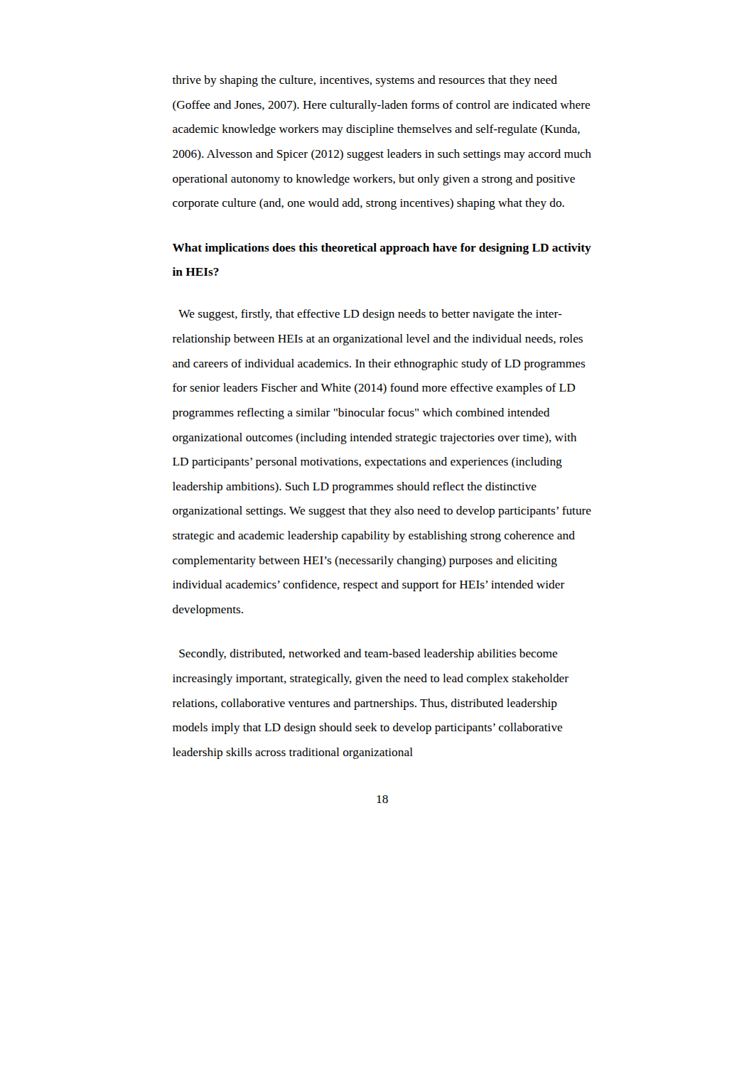thrive by shaping the culture, incentives, systems and resources that they need (Goffee and Jones, 2007). Here culturally-laden forms of control are indicated where academic knowledge workers may discipline themselves and self-regulate (Kunda, 2006). Alvesson and Spicer (2012) suggest leaders in such settings may accord much operational autonomy to knowledge workers, but only given a strong and positive corporate culture (and, one would add, strong incentives) shaping what they do.
What implications does this theoretical approach have for designing LD activity in HEIs?
We suggest, firstly, that effective LD design needs to better navigate the inter-relationship between HEIs at an organizational level and the individual needs, roles and careers of individual academics. In their ethnographic study of LD programmes for senior leaders Fischer and White (2014) found more effective examples of LD programmes reflecting a similar "binocular focus" which combined intended organizational outcomes (including intended strategic trajectories over time), with LD participants’ personal motivations, expectations and experiences (including leadership ambitions). Such LD programmes should reflect the distinctive organizational settings. We suggest that they also need to develop participants’ future strategic and academic leadership capability by establishing strong coherence and complementarity between HEI’s (necessarily changing) purposes and eliciting individual academics’ confidence, respect and support for HEIs’ intended wider developments.
Secondly, distributed, networked and team-based leadership abilities become increasingly important, strategically, given the need to lead complex stakeholder relations, collaborative ventures and partnerships. Thus, distributed leadership models imply that LD design should seek to develop participants’ collaborative leadership skills across traditional organizational
18